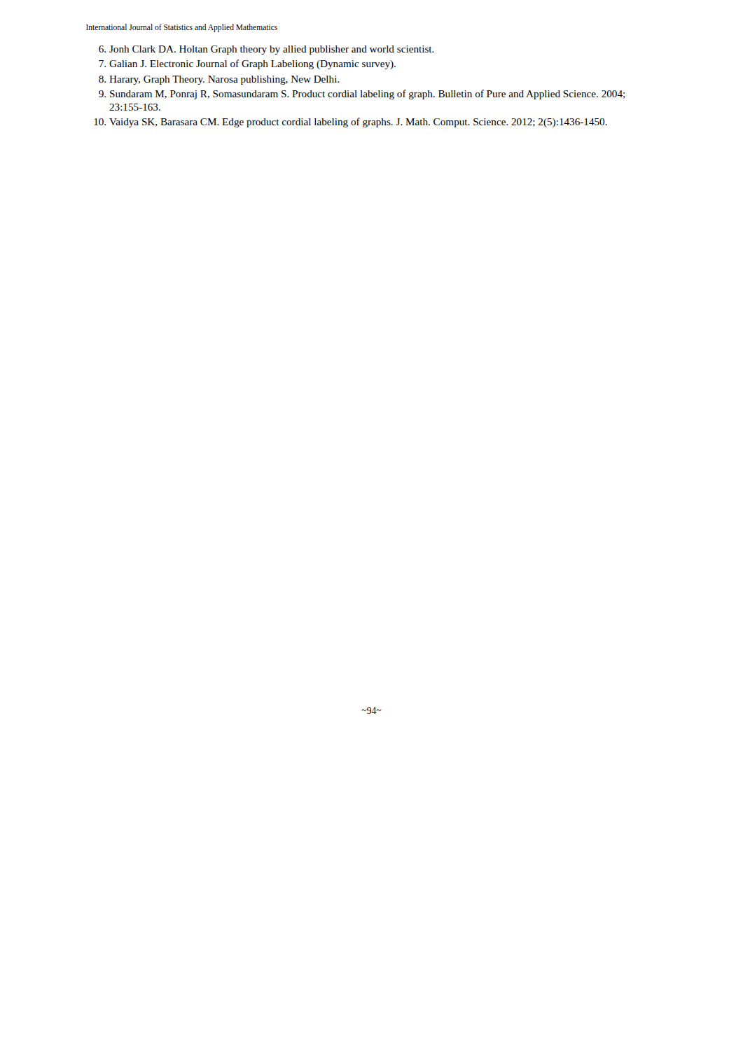International Journal of Statistics and Applied Mathematics
Jonh Clark DA. Holtan Graph theory by allied publisher and world scientist.
Galian J. Electronic Journal of Graph Labeliong (Dynamic survey).
Harary, Graph Theory. Narosa publishing, New Delhi.
Sundaram M, Ponraj R, Somasundaram S. Product cordial labeling of graph. Bulletin of Pure and Applied Science. 2004; 23:155-163.
Vaidya SK, Barasara CM. Edge product cordial labeling of graphs. J. Math. Comput. Science. 2012; 2(5):1436-1450.
~94~